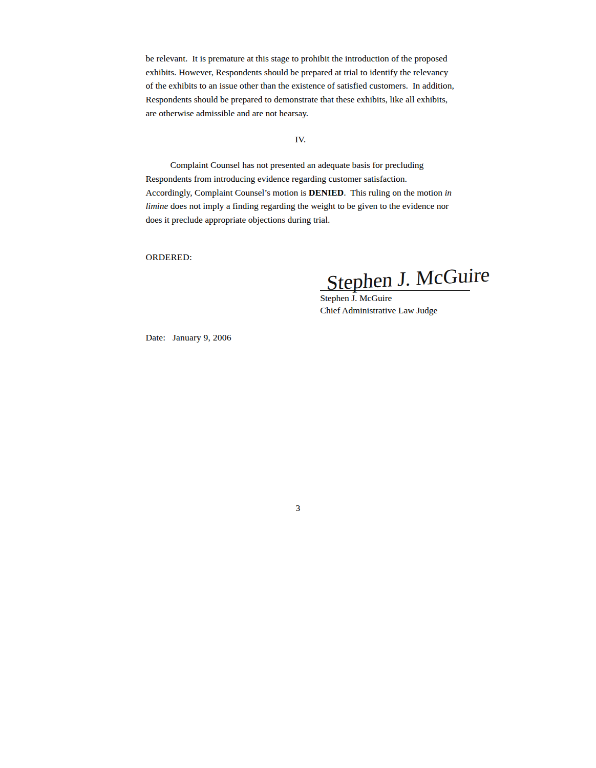be relevant. It is premature at this stage to prohibit the introduction of the proposed exhibits. However, Respondents should be prepared at trial to identify the relevancy of the exhibits to an issue other than the existence of satisfied customers. In addition, Respondents should be prepared to demonstrate that these exhibits, like all exhibits, are otherwise admissible and are not hearsay.
IV.
Complaint Counsel has not presented an adequate basis for precluding Respondents from introducing evidence regarding customer satisfaction. Accordingly, Complaint Counsel’s motion is DENIED. This ruling on the motion in limine does not imply a finding regarding the weight to be given to the evidence nor does it preclude appropriate objections during trial.
ORDERED:
Stephen J. McGuire
Stephen J. McGuire
Chief Administrative Law Judge
Date: January 9, 2006
3